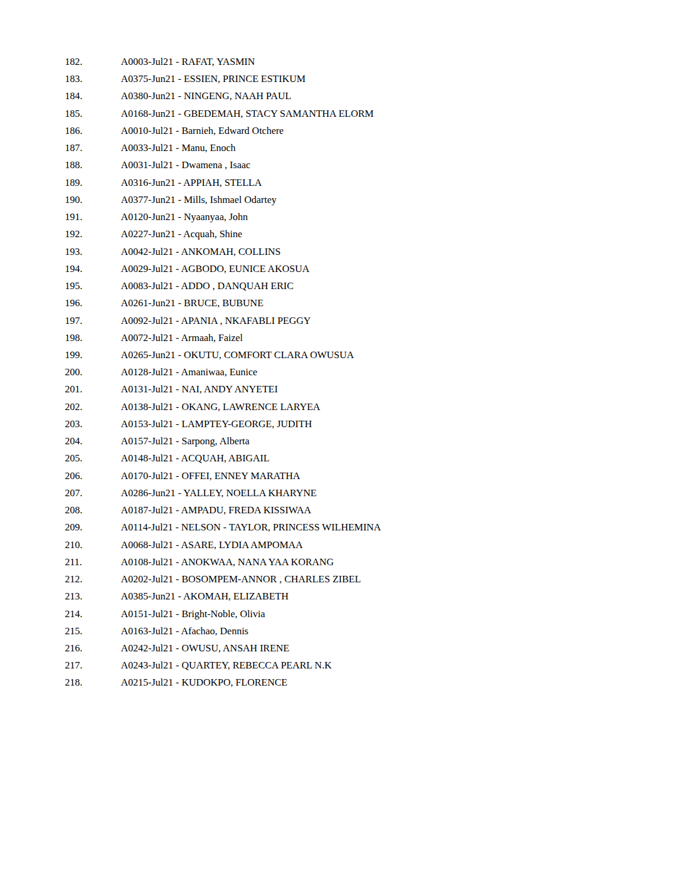182. A0003-Jul21 - RAFAT, YASMIN
183. A0375-Jun21 - ESSIEN, PRINCE ESTIKUM
184. A0380-Jun21 - NINGENG, NAAH PAUL
185. A0168-Jun21 - GBEDEMAH, STACY SAMANTHA ELORM
186. A0010-Jul21 - Barnieh, Edward Otchere
187. A0033-Jul21 - Manu, Enoch
188. A0031-Jul21 - Dwamena , Isaac
189. A0316-Jun21 - APPIAH, STELLA
190. A0377-Jun21 - Mills, Ishmael Odartey
191. A0120-Jun21 - Nyaanyaa, John
192. A0227-Jun21 - Acquah, Shine
193. A0042-Jul21 - ANKOMAH, COLLINS
194. A0029-Jul21 - AGBODO, EUNICE AKOSUA
195. A0083-Jul21 - ADDO , DANQUAH ERIC
196. A0261-Jun21 - BRUCE, BUBUNE
197. A0092-Jul21 - APANIA , NKAFABLI PEGGY
198. A0072-Jul21 - Armaah, Faizel
199. A0265-Jun21 - OKUTU, COMFORT CLARA OWUSUA
200. A0128-Jul21 - Amaniwaa, Eunice
201. A0131-Jul21 - NAI, ANDY ANYETEI
202. A0138-Jul21 - OKANG, LAWRENCE LARYEA
203. A0153-Jul21 - LAMPTEY-GEORGE, JUDITH
204. A0157-Jul21 - Sarpong, Alberta
205. A0148-Jul21 - ACQUAH, ABIGAIL
206. A0170-Jul21 - OFFEI, ENNEY MARATHA
207. A0286-Jun21 - YALLEY, NOELLA KHARYNE
208. A0187-Jul21 - AMPADU, FREDA KISSIWAA
209. A0114-Jul21 - NELSON - TAYLOR, PRINCESS WILHEMINA
210. A0068-Jul21 - ASARE, LYDIA AMPOMAA
211. A0108-Jul21 - ANOKWAA, NANA YAA KORANG
212. A0202-Jul21 - BOSOMPEM-ANNOR , CHARLES ZIBEL
213. A0385-Jun21 - AKOMAH, ELIZABETH
214. A0151-Jul21 - Bright-Noble, Olivia
215. A0163-Jul21 - Afachao, Dennis
216. A0242-Jul21 - OWUSU, ANSAH IRENE
217. A0243-Jul21 - QUARTEY, REBECCA PEARL N.K
218. A0215-Jul21 - KUDOKPO, FLORENCE